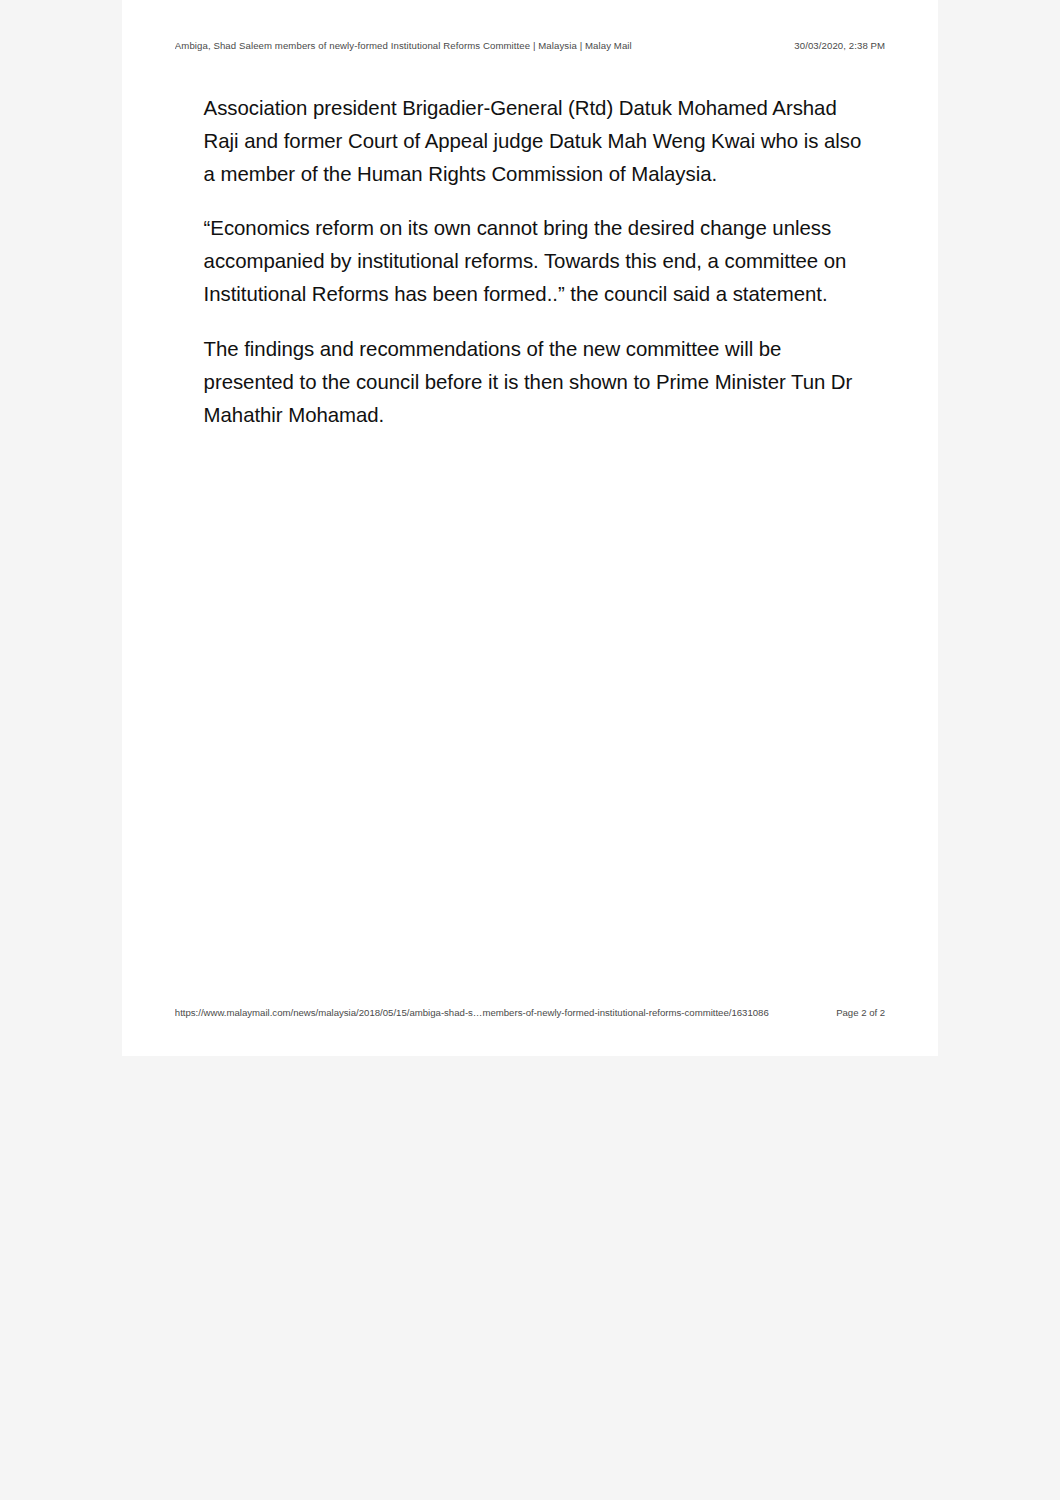Ambiga, Shad Saleem members of newly-formed Institutional Reforms Committee | Malaysia | Malay Mail
30/03/2020, 2:38 PM
Association president Brigadier-General (Rtd) Datuk Mohamed Arshad Raji and former Court of Appeal judge Datuk Mah Weng Kwai who is also a member of the Human Rights Commission of Malaysia.
“Economics reform on its own cannot bring the desired change unless accompanied by institutional reforms. Towards this end, a committee on Institutional Reforms has been formed..” the council said a statement.
The findings and recommendations of the new committee will be presented to the council before it is then shown to Prime Minister Tun Dr Mahathir Mohamad.
https://www.malaymail.com/news/malaysia/2018/05/15/ambiga-shad-s…members-of-newly-formed-institutional-reforms-committee/1631086
Page 2 of 2